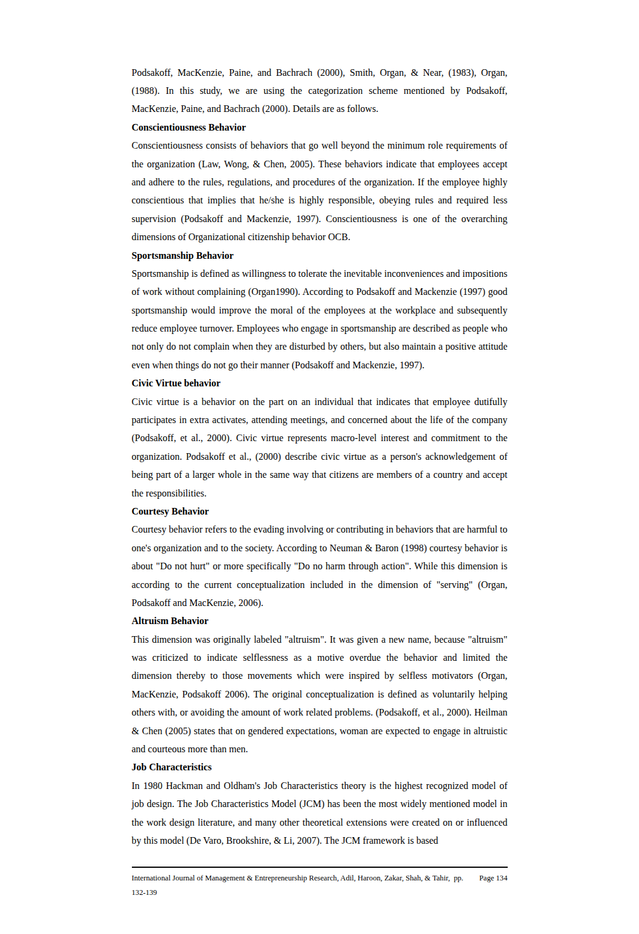Podsakoff, MacKenzie, Paine, and Bachrach (2000), Smith, Organ, & Near, (1983), Organ, (1988). In this study, we are using the categorization scheme mentioned by Podsakoff, MacKenzie, Paine, and Bachrach (2000). Details are as follows.
Conscientiousness Behavior
Conscientiousness consists of behaviors that go well beyond the minimum role requirements of the organization (Law, Wong, & Chen, 2005). These behaviors indicate that employees accept and adhere to the rules, regulations, and procedures of the organization. If the employee highly conscientious that implies that he/she is highly responsible, obeying rules and required less supervision (Podsakoff and Mackenzie, 1997). Conscientiousness is one of the overarching dimensions of Organizational citizenship behavior OCB.
Sportsmanship Behavior
Sportsmanship is defined as willingness to tolerate the inevitable inconveniences and impositions of work without complaining (Organ1990). According to Podsakoff and Mackenzie (1997) good sportsmanship would improve the moral of the employees at the workplace and subsequently reduce employee turnover. Employees who engage in sportsmanship are described as people who not only do not complain when they are disturbed by others, but also maintain a positive attitude even when things do not go their manner (Podsakoff and Mackenzie, 1997).
Civic Virtue behavior
Civic virtue is a behavior on the part on an individual that indicates that employee dutifully participates in extra activates, attending meetings, and concerned about the life of the company (Podsakoff, et al., 2000). Civic virtue represents macro-level interest and commitment to the organization. Podsakoff et al., (2000) describe civic virtue as a person's acknowledgement of being part of a larger whole in the same way that citizens are members of a country and accept the responsibilities.
Courtesy Behavior
Courtesy behavior refers to the evading involving or contributing in behaviors that are harmful to one's organization and to the society. According to Neuman & Baron (1998) courtesy behavior is about "Do not hurt" or more specifically "Do no harm through action". While this dimension is according to the current conceptualization included in the dimension of "serving" (Organ, Podsakoff and MacKenzie, 2006).
Altruism Behavior
This dimension was originally labeled "altruism". It was given a new name, because "altruism" was criticized to indicate selflessness as a motive overdue the behavior and limited the dimension thereby to those movements which were inspired by selfless motivators (Organ, MacKenzie, Podsakoff 2006). The original conceptualization is defined as voluntarily helping others with, or avoiding the amount of work related problems. (Podsakoff, et al., 2000). Heilman & Chen (2005) states that on gendered expectations, woman are expected to engage in altruistic and courteous more than men.
Job Characteristics
In 1980 Hackman and Oldham's Job Characteristics theory is the highest recognized model of job design. The Job Characteristics Model (JCM) has been the most widely mentioned model in the work design literature, and many other theoretical extensions were created on or influenced by this model (De Varo, Brookshire, & Li, 2007). The JCM framework is based
International Journal of Management & Entrepreneurship Research, Adil, Haroon, Zakar, Shah, & Tahir, pp. 132-139 Page 134